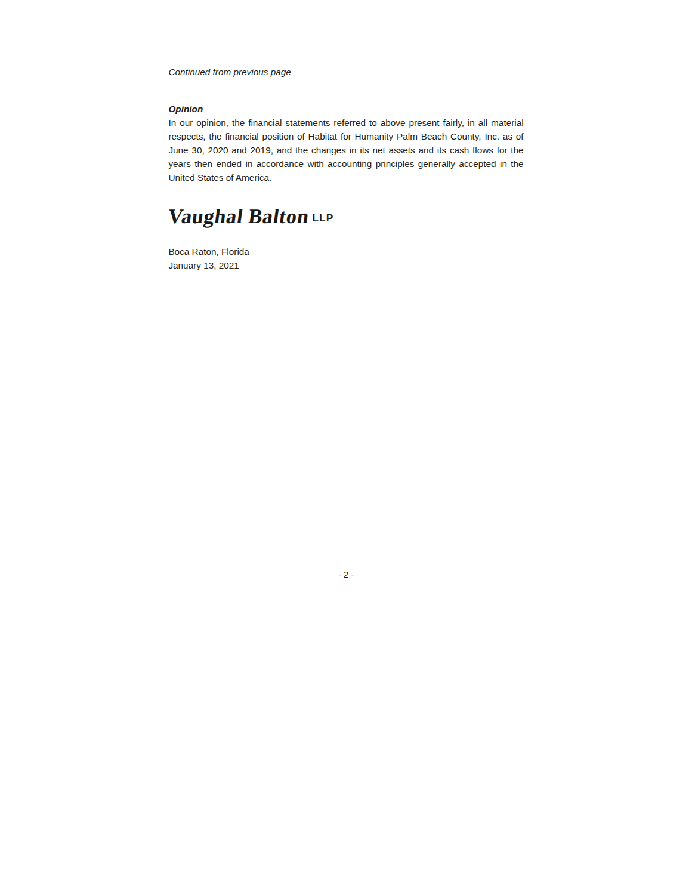Continued from previous page
Opinion
In our opinion, the financial statements referred to above present fairly, in all material respects, the financial position of Habitat for Humanity Palm Beach County, Inc. as of June 30, 2020 and 2019, and the changes in its net assets and its cash flows for the years then ended in accordance with accounting principles generally accepted in the United States of America.
Vaughal BaltonLLP
Boca Raton, Florida
January 13, 2021
- 2 -